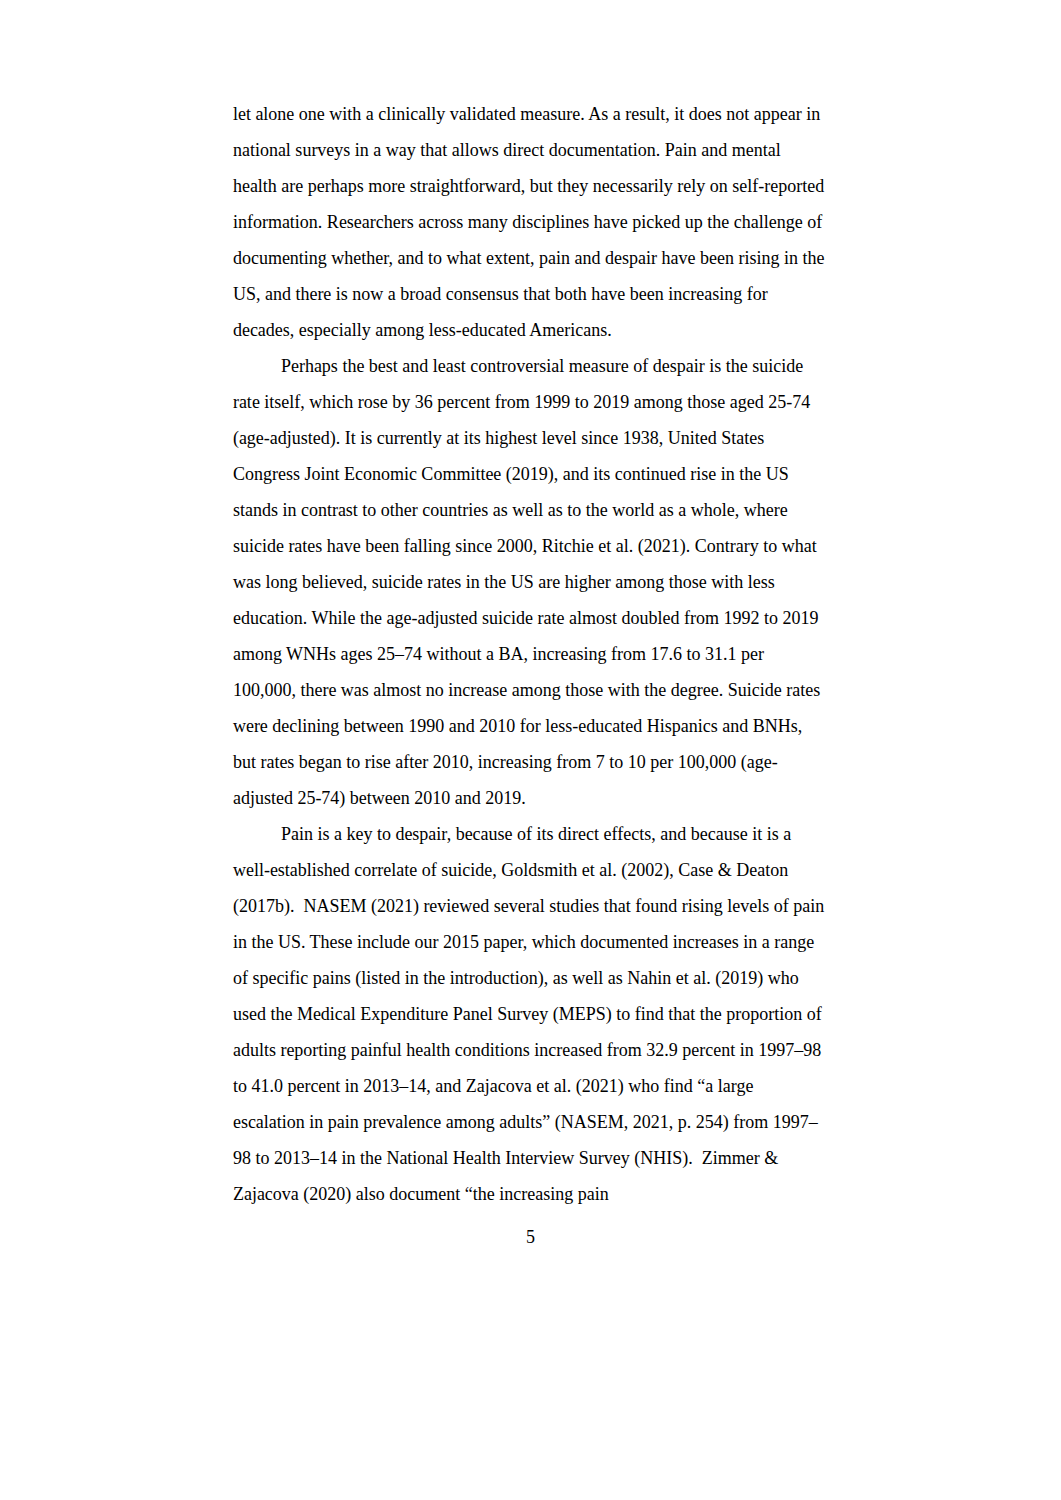let alone one with a clinically validated measure. As a result, it does not appear in national surveys in a way that allows direct documentation. Pain and mental health are perhaps more straightforward, but they necessarily rely on self-reported information. Researchers across many disciplines have picked up the challenge of documenting whether, and to what extent, pain and despair have been rising in the US, and there is now a broad consensus that both have been increasing for decades, especially among less-educated Americans.
Perhaps the best and least controversial measure of despair is the suicide rate itself, which rose by 36 percent from 1999 to 2019 among those aged 25-74 (age-adjusted). It is currently at its highest level since 1938, United States Congress Joint Economic Committee (2019), and its continued rise in the US stands in contrast to other countries as well as to the world as a whole, where suicide rates have been falling since 2000, Ritchie et al. (2021). Contrary to what was long believed, suicide rates in the US are higher among those with less education. While the age-adjusted suicide rate almost doubled from 1992 to 2019 among WNHs ages 25–74 without a BA, increasing from 17.6 to 31.1 per 100,000, there was almost no increase among those with the degree. Suicide rates were declining between 1990 and 2010 for less-educated Hispanics and BNHs, but rates began to rise after 2010, increasing from 7 to 10 per 100,000 (age-adjusted 25-74) between 2010 and 2019.
Pain is a key to despair, because of its direct effects, and because it is a well-established correlate of suicide, Goldsmith et al. (2002), Case & Deaton (2017b). NASEM (2021) reviewed several studies that found rising levels of pain in the US. These include our 2015 paper, which documented increases in a range of specific pains (listed in the introduction), as well as Nahin et al. (2019) who used the Medical Expenditure Panel Survey (MEPS) to find that the proportion of adults reporting painful health conditions increased from 32.9 percent in 1997–98 to 41.0 percent in 2013–14, and Zajacova et al. (2021) who find “a large escalation in pain prevalence among adults” (NASEM, 2021, p. 254) from 1997–98 to 2013–14 in the National Health Interview Survey (NHIS). Zimmer & Zajacova (2020) also document “the increasing pain
5